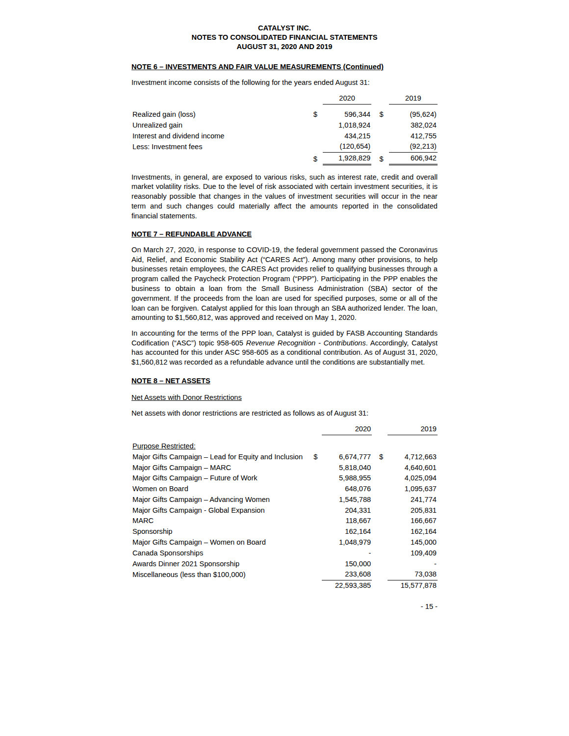CATALYST INC.
NOTES TO CONSOLIDATED FINANCIAL STATEMENTS
AUGUST 31, 2020 AND 2019
NOTE 6 – INVESTMENTS AND FAIR VALUE MEASUREMENTS (Continued)
Investment income consists of the following for the years ended August 31:
| | | 2020 | | | 2019 |
| Realized gain (loss) | $ | 596,344 | | $ | (95,624) |
| Unrealized gain | | 1,018,924 | | | 382,024 |
| Interest and dividend income | | 434,215 | | | 412,755 |
| Less: Investment fees | | (120,654) | | | (92,213) |
| | $ | 1,928,829 | | $ | 606,942 |
Investments, in general, are exposed to various risks, such as interest rate, credit and overall market volatility risks. Due to the level of risk associated with certain investment securities, it is reasonably possible that changes in the values of investment securities will occur in the near term and such changes could materially affect the amounts reported in the consolidated financial statements.
NOTE 7 – REFUNDABLE ADVANCE
On March 27, 2020, in response to COVID-19, the federal government passed the Coronavirus Aid, Relief, and Economic Stability Act (“CARES Act”). Among many other provisions, to help businesses retain employees, the CARES Act provides relief to qualifying businesses through a program called the Paycheck Protection Program (“PPP”). Participating in the PPP enables the business to obtain a loan from the Small Business Administration (SBA) sector of the government. If the proceeds from the loan are used for specified purposes, some or all of the loan can be forgiven. Catalyst applied for this loan through an SBA authorized lender. The loan, amounting to $1,560,812, was approved and received on May 1, 2020.
In accounting for the terms of the PPP loan, Catalyst is guided by FASB Accounting Standards Codification (“ASC”) topic 958-605 Revenue Recognition - Contributions. Accordingly, Catalyst has accounted for this under ASC 958-605 as a conditional contribution. As of August 31, 2020, $1,560,812 was recorded as a refundable advance until the conditions are substantially met.
NOTE 8 – NET ASSETS
Net Assets with Donor Restrictions
Net assets with donor restrictions are restricted as follows as of August 31:
| | | 2020 | | | 2019 |
| Purpose Restricted: | |
| Major Gifts Campaign – Lead for Equity and Inclusion | $ | 6,674,777 | | $ | 4,712,663 |
| Major Gifts Campaign – MARC | | 5,818,040 | | | 4,640,601 |
| Major Gifts Campaign – Future of Work | | 5,988,955 | | | 4,025,094 |
| Women on Board | | 648,076 | | | 1,095,637 |
| Major Gifts Campaign – Advancing Women | | 1,545,788 | | | 241,774 |
| Major Gifts Campaign - Global Expansion | | 204,331 | | | 205,831 |
| MARC | | 118,667 | | | 166,667 |
| Sponsorship | | 162,164 | | | 162,164 |
| Major Gifts Campaign – Women on Board | | 1,048,979 | | | 145,000 |
| Canada Sponsorships | | - | | | 109,409 |
| Awards Dinner 2021 Sponsorship | | 150,000 | | | - |
| Miscellaneous (less than $100,000) | | 233,608 | | | 73,038 |
| | | 22,593,385 | | | 15,577,878 |
- 15 -